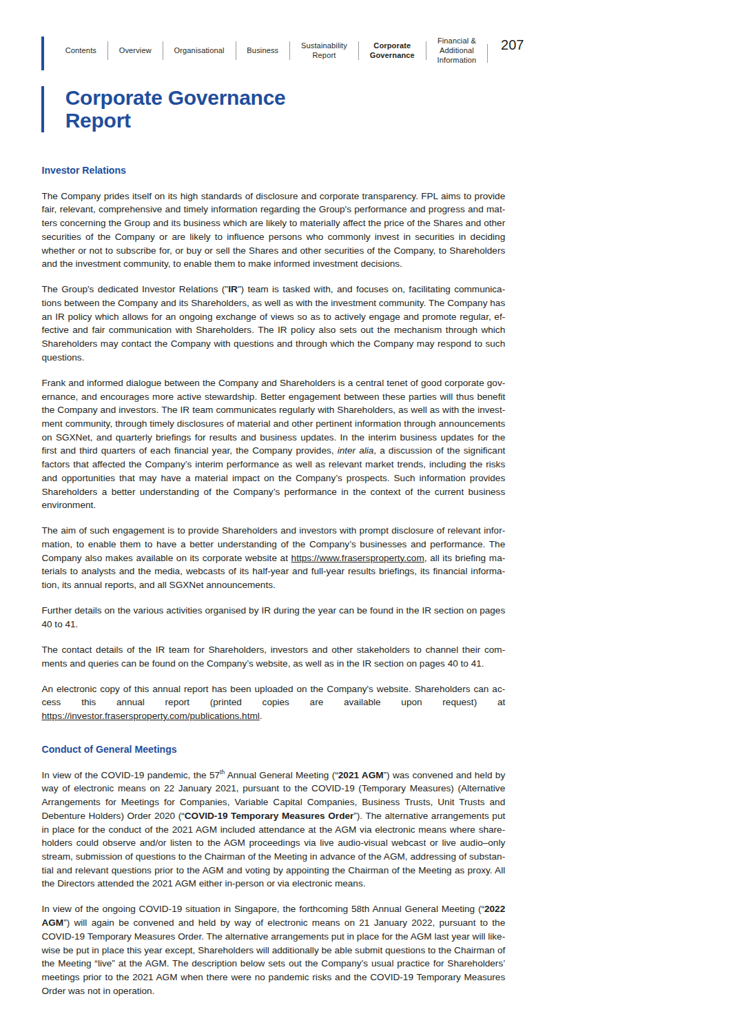Contents
Overview
Organisational
Business
Sustainability
Report
Corporate
Governance
Financial &
Additional
Information
207
Corporate Governance
Report
Investor Relations
The Company prides itself on its high standards of disclosure and corporate transparency. FPL aims to provide fair, relevant, comprehensive and timely information regarding the Group's performance and progress and matters concerning the Group and its business which are likely to materially affect the price of the Shares and other securities of the Company or are likely to influence persons who commonly invest in securities in deciding whether or not to subscribe for, or buy or sell the Shares and other securities of the Company, to Shareholders and the investment community, to enable them to make informed investment decisions.
The Group's dedicated Investor Relations ("IR") team is tasked with, and focuses on, facilitating communications between the Company and its Shareholders, as well as with the investment community. The Company has an IR policy which allows for an ongoing exchange of views so as to actively engage and promote regular, effective and fair communication with Shareholders. The IR policy also sets out the mechanism through which Shareholders may contact the Company with questions and through which the Company may respond to such questions.
Frank and informed dialogue between the Company and Shareholders is a central tenet of good corporate governance, and encourages more active stewardship. Better engagement between these parties will thus benefit the Company and investors. The IR team communicates regularly with Shareholders, as well as with the investment community, through timely disclosures of material and other pertinent information through announcements on SGXNet, and quarterly briefings for results and business updates. In the interim business updates for the first and third quarters of each financial year, the Company provides, inter alia, a discussion of the significant factors that affected the Company’s interim performance as well as relevant market trends, including the risks and opportunities that may have a material impact on the Company’s prospects. Such information provides Shareholders a better understanding of the Company’s performance in the context of the current business environment.
The aim of such engagement is to provide Shareholders and investors with prompt disclosure of relevant information, to enable them to have a better understanding of the Company’s businesses and performance. The Company also makes available on its corporate website at https://www.frasersproperty.com, all its briefing materials to analysts and the media, webcasts of its half-year and full-year results briefings, its financial information, its annual reports, and all SGXNet announcements.
Further details on the various activities organised by IR during the year can be found in the IR section on pages 40 to 41.
The contact details of the IR team for Shareholders, investors and other stakeholders to channel their comments and queries can be found on the Company’s website, as well as in the IR section on pages 40 to 41.
An electronic copy of this annual report has been uploaded on the Company's website. Shareholders can access this annual report (printed copies are available upon request) at https://investor.frasersproperty.com/publications.html.
Conduct of General Meetings
In view of the COVID-19 pandemic, the 57th Annual General Meeting (“2021 AGM”) was convened and held by way of electronic means on 22 January 2021, pursuant to the COVID-19 (Temporary Measures) (Alternative Arrangements for Meetings for Companies, Variable Capital Companies, Business Trusts, Unit Trusts and Debenture Holders) Order 2020 (“COVID-19 Temporary Measures Order”). The alternative arrangements put in place for the conduct of the 2021 AGM included attendance at the AGM via electronic means where shareholders could observe and/or listen to the AGM proceedings via live audio-visual webcast or live audio–only stream, submission of questions to the Chairman of the Meeting in advance of the AGM, addressing of substantial and relevant questions prior to the AGM and voting by appointing the Chairman of the Meeting as proxy. All the Directors attended the 2021 AGM either in-person or via electronic means.
In view of the ongoing COVID-19 situation in Singapore, the forthcoming 58th Annual General Meeting (“2022 AGM”) will again be convened and held by way of electronic means on 21 January 2022, pursuant to the COVID-19 Temporary Measures Order. The alternative arrangements put in place for the AGM last year will likewise be put in place this year except, Shareholders will additionally be able submit questions to the Chairman of the Meeting “live” at the AGM. The description below sets out the Company’s usual practice for Shareholders’ meetings prior to the 2021 AGM when there were no pandemic risks and the COVID-19 Temporary Measures Order was not in operation.